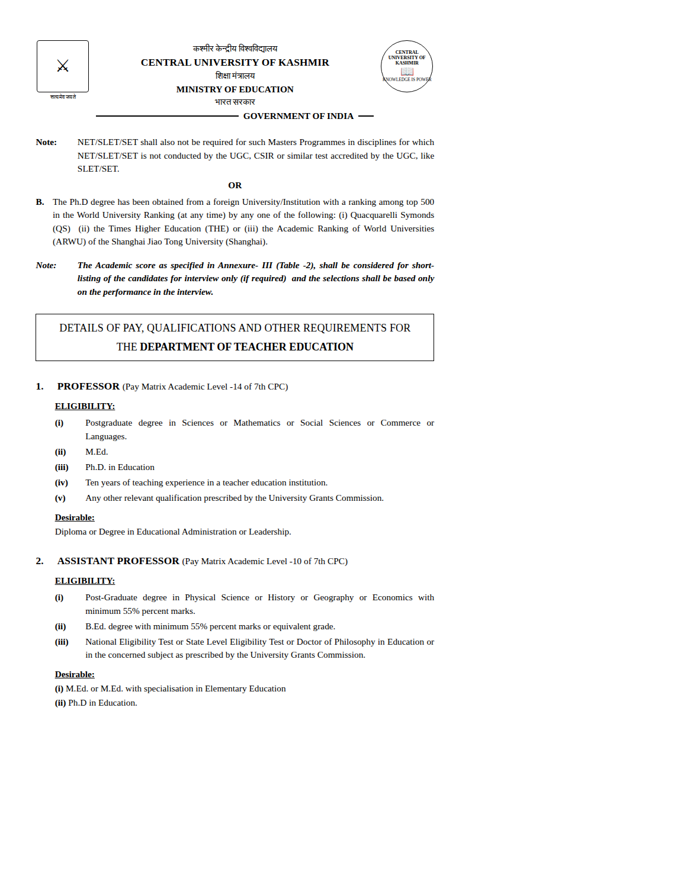⚔
सत्यमेव जयते
कश्मीर केन्द्रीय विश्वविद्यालय
CENTRAL UNIVERSITY OF KASHMIR
शिक्षा मंत्रालय
MINISTRY OF EDUCATION
भारत सरकार
GOVERNMENT OF INDIA
CENTRAL UNIVERSITY OF KASHMIR
📖
KNOWLEDGE IS POWER
Note:
NET/SLET/SET shall also not be required for such Masters Programmes in disciplines for which NET/SLET/SET is not conducted by the UGC, CSIR or similar test accredited by the UGC, like SLET/SET.
OR
B.
The Ph.D degree has been obtained from a foreign University/Institution with a ranking among top 500 in the World University Ranking (at any time) by any one of the following: (i) Quacquarelli Symonds (QS) (ii) the Times Higher Education (THE) or (iii) the Academic Ranking of World Universities (ARWU) of the Shanghai Jiao Tong University (Shanghai).
Note:
The Academic score as specified in Annexure- III (Table -2), shall be considered for short-listing of the candidates for interview only (if required) and the selections shall be based only on the performance in the interview.
DETAILS OF PAY, QUALIFICATIONS AND OTHER REQUIREMENTS FOR
THE DEPARTMENT OF TEACHER EDUCATION
1.
PROFESSOR (Pay Matrix Academic Level -14 of 7th CPC)
ELIGIBILITY:
(i) Postgraduate degree in Sciences or Mathematics or Social Sciences or Commerce or Languages.
(ii) M.Ed.
(iii) Ph.D. in Education
(iv) Ten years of teaching experience in a teacher education institution.
(v) Any other relevant qualification prescribed by the University Grants Commission.
Desirable:
Diploma or Degree in Educational Administration or Leadership.
2.
ASSISTANT PROFESSOR (Pay Matrix Academic Level -10 of 7th CPC)
ELIGIBILITY:
(i) Post-Graduate degree in Physical Science or History or Geography or Economics with minimum 55% percent marks.
(ii) B.Ed. degree with minimum 55% percent marks or equivalent grade.
(iii) National Eligibility Test or State Level Eligibility Test or Doctor of Philosophy in Education or in the concerned subject as prescribed by the University Grants Commission.
Desirable:
(i) M.Ed. or M.Ed. with specialisation in Elementary Education
(ii) Ph.D in Education.